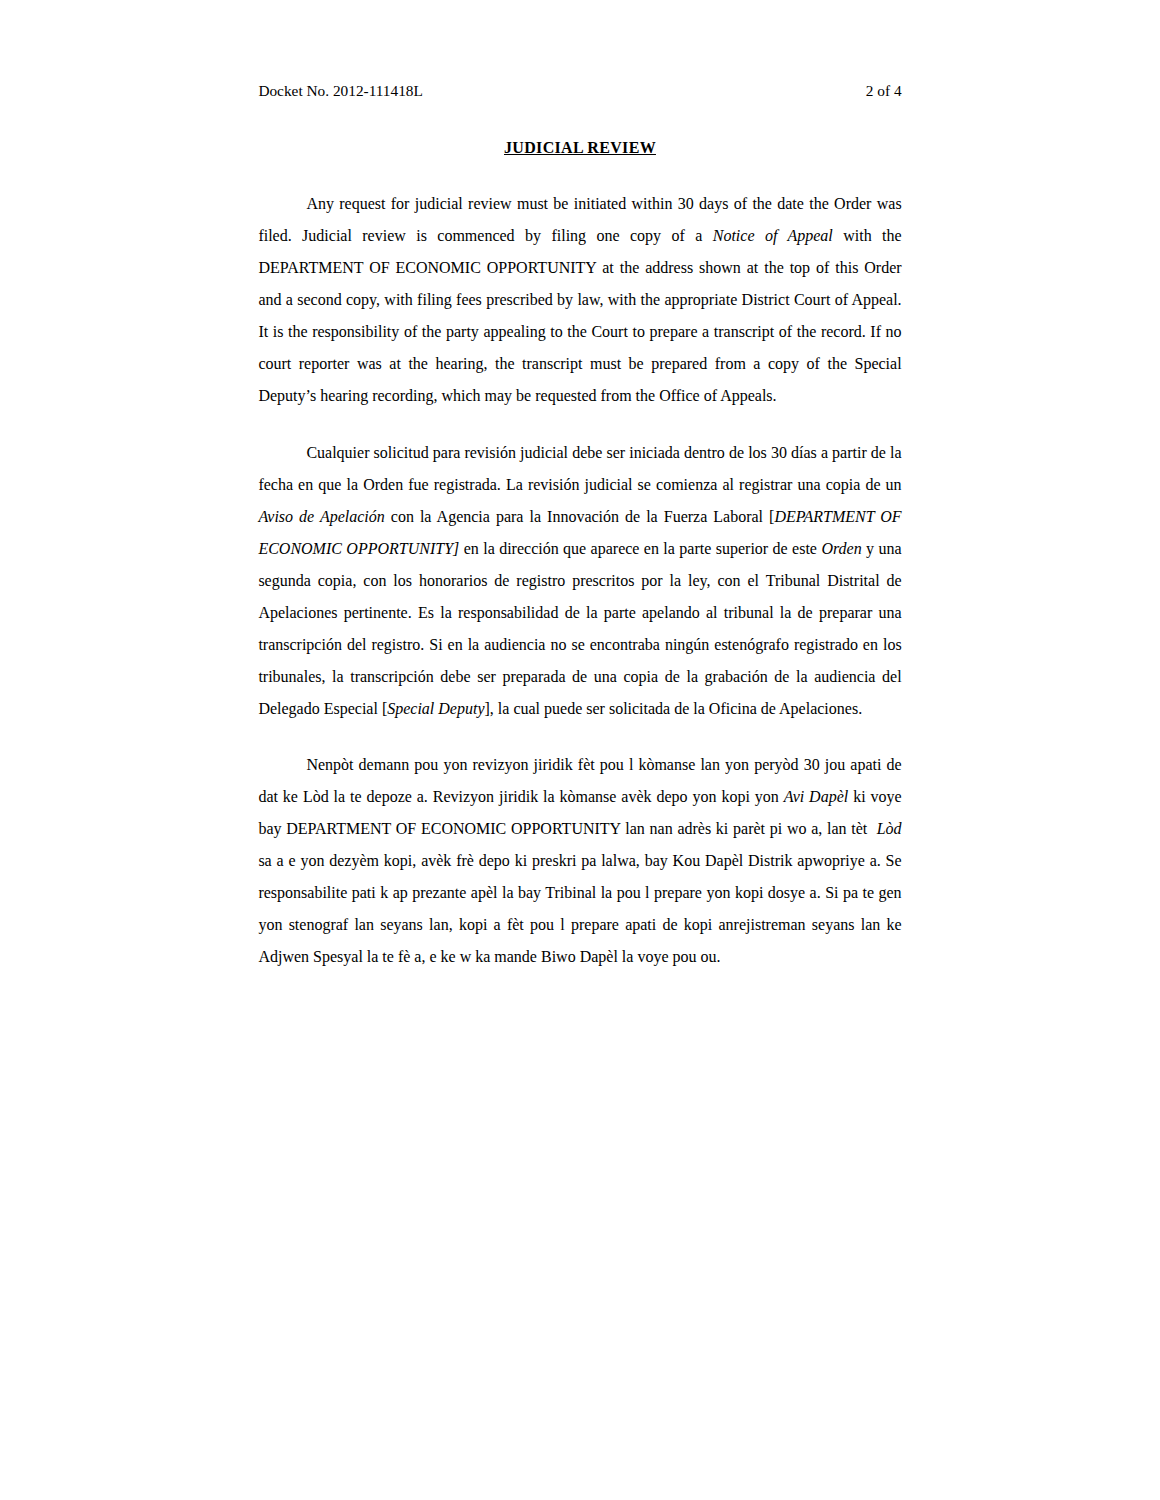Docket No. 2012-111418L 2 of 4
JUDICIAL REVIEW
Any request for judicial review must be initiated within 30 days of the date the Order was filed. Judicial review is commenced by filing one copy of a Notice of Appeal with the DEPARTMENT OF ECONOMIC OPPORTUNITY at the address shown at the top of this Order and a second copy, with filing fees prescribed by law, with the appropriate District Court of Appeal. It is the responsibility of the party appealing to the Court to prepare a transcript of the record. If no court reporter was at the hearing, the transcript must be prepared from a copy of the Special Deputy’s hearing recording, which may be requested from the Office of Appeals.
Cualquier solicitud para revisión judicial debe ser iniciada dentro de los 30 días a partir de la fecha en que la Orden fue registrada. La revisión judicial se comienza al registrar una copia de un Aviso de Apelación con la Agencia para la Innovación de la Fuerza Laboral [DEPARTMENT OF ECONOMIC OPPORTUNITY] en la dirección que aparece en la parte superior de este Orden y una segunda copia, con los honorarios de registro prescritos por la ley, con el Tribunal Distrital de Apelaciones pertinente. Es la responsabilidad de la parte apelando al tribunal la de preparar una transcripción del registro. Si en la audiencia no se encontraba ningún estenógrafo registrado en los tribunales, la transcripción debe ser preparada de una copia de la grabación de la audiencia del Delegado Especial [Special Deputy], la cual puede ser solicitada de la Oficina de Apelaciones.
Nenpòt demann pou yon revizyon jiridik fèt pou l kòmanse lan yon peryòd 30 jou apati de dat ke Lòd la te depoze a. Revizyon jiridik la kòmanse avèk depo yon kopi yon Avi Dapèl ki voye bay DEPARTMENT OF ECONOMIC OPPORTUNITY lan nan adrès ki parèt pi wo a, lan tèt Lòd sa a e yon dezyèm kopi, avèk frè depo ki preskri pa lalwa, bay Kou Dapèl Distrik apwopriye a. Se responsabilite pati k ap prezante apèl la bay Tribinal la pou l prepare yon kopi dosye a. Si pa te gen yon stenograf lan seyans lan, kopi a fèt pou l prepare apati de kopi anrejistreman seyans lan ke Adjwen Spesyal la te fè a, e ke w ka mande Biwo Dapèl la voye pou ou.